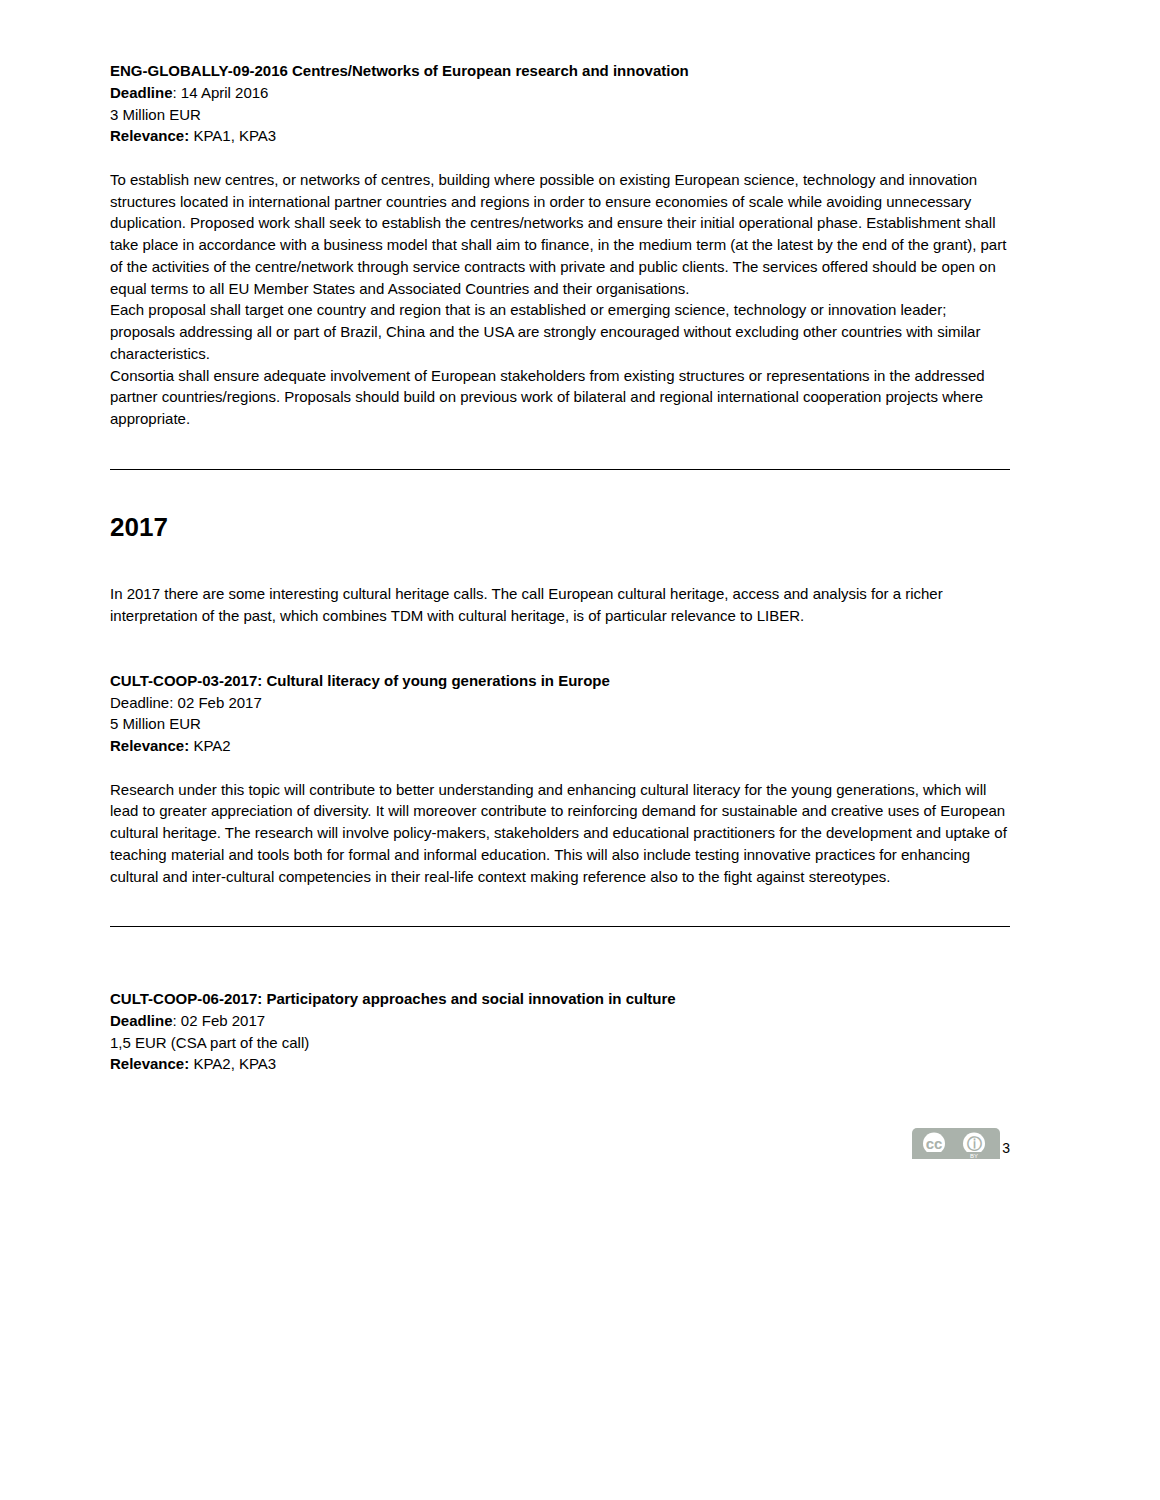ENG-GLOBALLY-09-2016 Centres/Networks of European research and innovation
Deadline: 14 April 2016
3 Million EUR
Relevance: KPA1, KPA3
To establish new centres, or networks of centres, building where possible on existing European science, technology and innovation structures located in international partner countries and regions in order to ensure economies of scale while avoiding unnecessary duplication. Proposed work shall seek to establish the centres/networks and ensure their initial operational phase. Establishment shall take place in accordance with a business model that shall aim to finance, in the medium term (at the latest by the end of the grant), part of the activities of the centre/network through service contracts with private and public clients. The services offered should be open on equal terms to all EU Member States and Associated Countries and their organisations.
Each proposal shall target one country and region that is an established or emerging science, technology or innovation leader; proposals addressing all or part of Brazil, China and the USA are strongly encouraged without excluding other countries with similar characteristics.
Consortia shall ensure adequate involvement of European stakeholders from existing structures or representations in the addressed partner countries/regions. Proposals should build on previous work of bilateral and regional international cooperation projects where appropriate.
2017
In 2017 there are some interesting cultural heritage calls. The call European cultural heritage, access and analysis for a richer interpretation of the past, which combines TDM with cultural heritage, is of particular relevance to LIBER.
CULT-COOP-03-2017: Cultural literacy of young generations in Europe
Deadline: 02 Feb 2017
5 Million EUR
Relevance: KPA2
Research under this topic will contribute to better understanding and enhancing cultural literacy for the young generations, which will lead to greater appreciation of diversity. It will moreover contribute to reinforcing demand for sustainable and creative uses of European cultural heritage. The research will involve policy-makers, stakeholders and educational practitioners for the development and uptake of teaching material and tools both for formal and informal education. This will also include testing innovative practices for enhancing cultural and inter-cultural competencies in their real-life context making reference also to the fight against stereotypes.
CULT-COOP-06-2017: Participatory approaches and social innovation in culture
Deadline: 02 Feb 2017
1,5 EUR (CSA part of the call)
Relevance: KPA2, KPA3
cc ⓘ BY 3